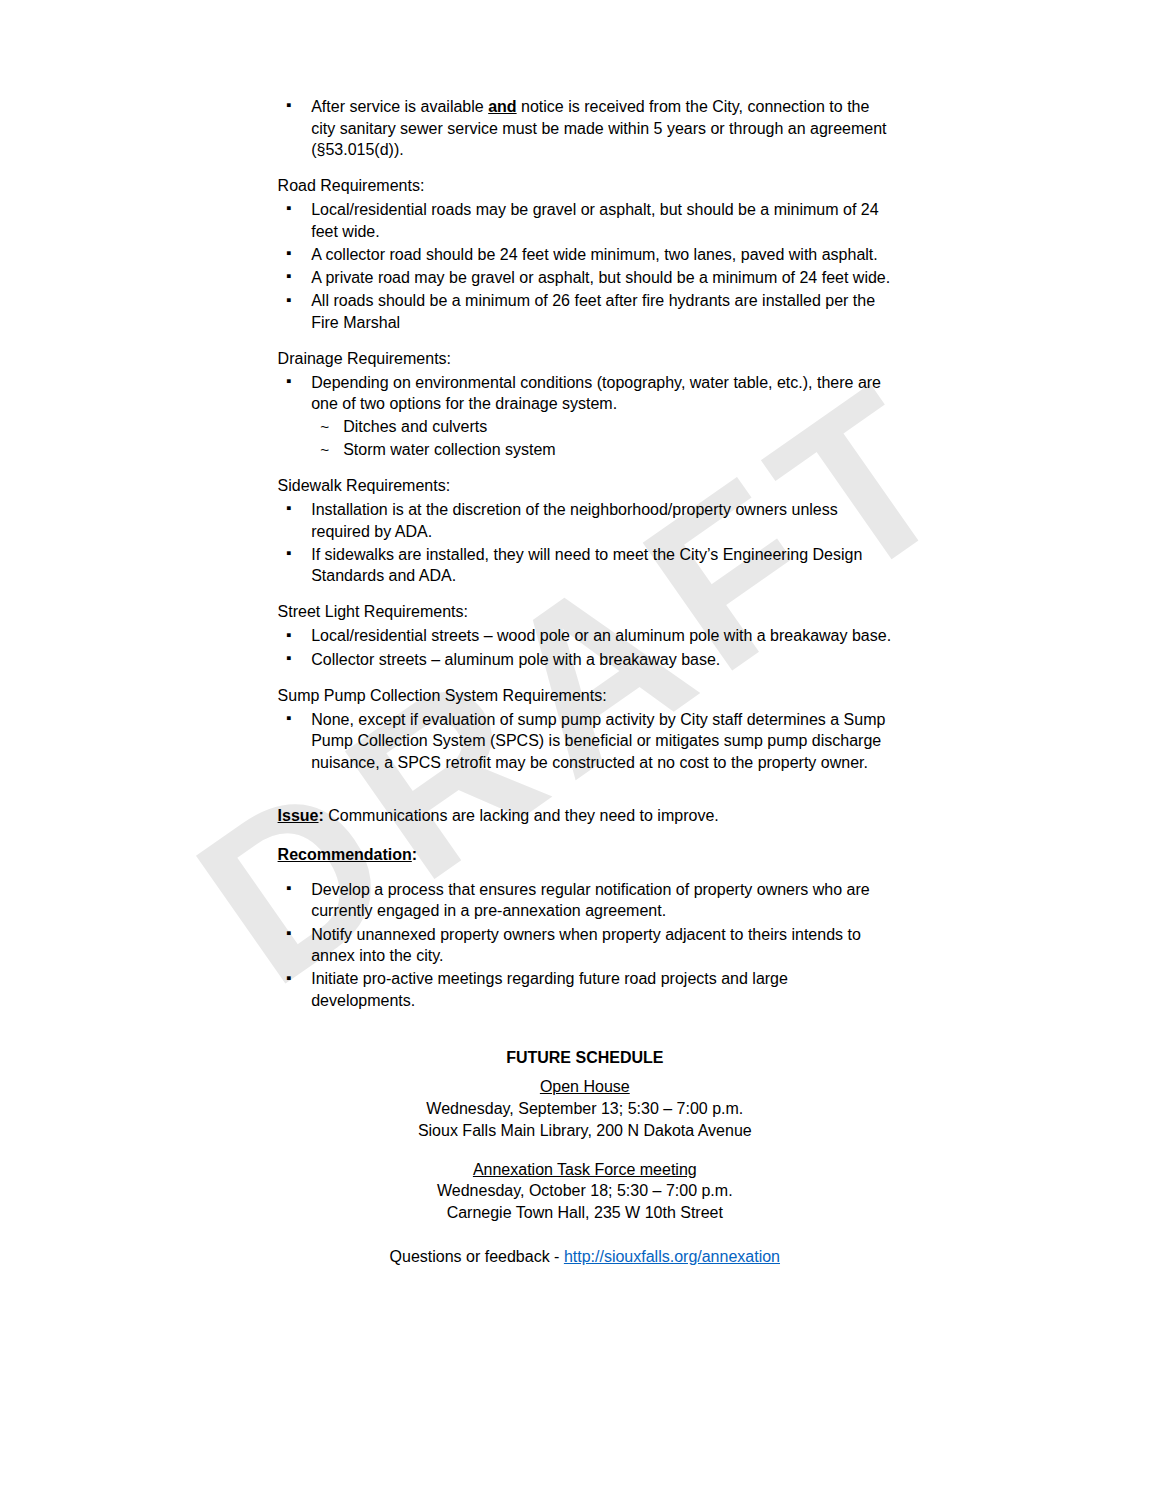DRAFT
After service is available and notice is received from the City, connection to the city sanitary sewer service must be made within 5 years or through an agreement (§53.015(d)).
Road Requirements:
Local/residential roads may be gravel or asphalt, but should be a minimum of 24 feet wide.
A collector road should be 24 feet wide minimum, two lanes, paved with asphalt.
A private road may be gravel or asphalt, but should be a minimum of 24 feet wide.
All roads should be a minimum of 26 feet after fire hydrants are installed per the Fire Marshal
Drainage Requirements:
Depending on environmental conditions (topography, water table, etc.), there are one of two options for the drainage system.
Ditches and culverts
Storm water collection system
Sidewalk Requirements:
Installation is at the discretion of the neighborhood/property owners unless required by ADA.
If sidewalks are installed, they will need to meet the City’s Engineering Design Standards and ADA.
Street Light Requirements:
Local/residential streets – wood pole or an aluminum pole with a breakaway base.
Collector streets – aluminum pole with a breakaway base.
Sump Pump Collection System Requirements:
None, except if evaluation of sump pump activity by City staff determines a Sump Pump Collection System (SPCS) is beneficial or mitigates sump pump discharge nuisance, a SPCS retrofit may be constructed at no cost to the property owner.
Issue: Communications are lacking and they need to improve.
Recommendation:
Develop a process that ensures regular notification of property owners who are currently engaged in a pre-annexation agreement.
Notify unannexed property owners when property adjacent to theirs intends to annex into the city.
Initiate pro-active meetings regarding future road projects and large developments.
FUTURE SCHEDULE
Open House
Wednesday, September 13; 5:30 – 7:00 p.m.
Sioux Falls Main Library, 200 N Dakota Avenue
Annexation Task Force meeting
Wednesday, October 18; 5:30 – 7:00 p.m.
Carnegie Town Hall, 235 W 10th Street
Questions or feedback - http://siouxfalls.org/annexation